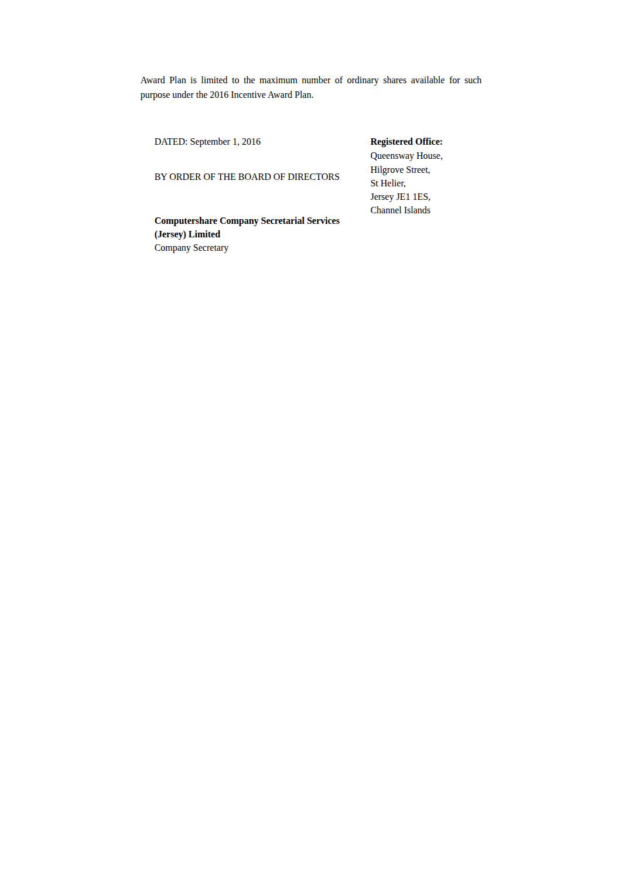Award Plan is limited to the maximum number of ordinary shares available for such purpose under the 2016 Incentive Award Plan.
DATED: September 1, 2016
BY ORDER OF THE BOARD OF DIRECTORS
Computershare Company Secretarial Services (Jersey) Limited
Company Secretary
Registered Office:
Queensway House,
Hilgrove Street,
St Helier,
Jersey JE1 1ES,
Channel Islands